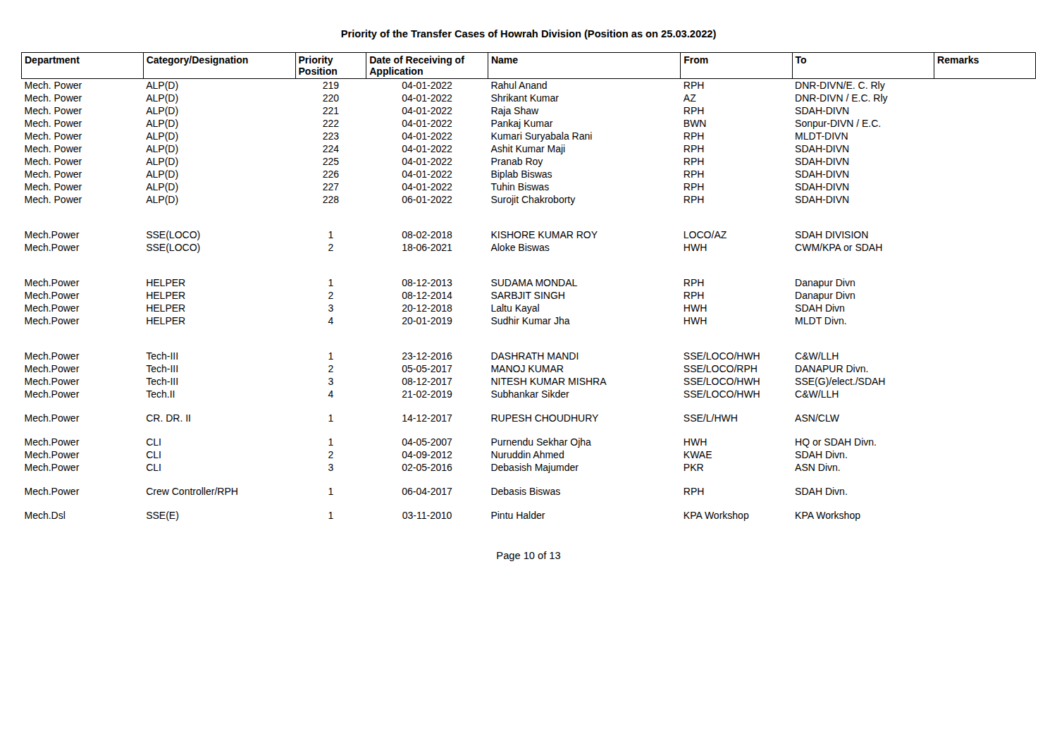Priority of the Transfer Cases of Howrah Division (Position as on 25.03.2022)
| Department | Category/Designation | Priority Position | Date of Receiving of Application | Name | From | To | Remarks |
| --- | --- | --- | --- | --- | --- | --- | --- |
| Mech. Power | ALP(D) | 219 | 04-01-2022 | Rahul Anand | RPH | DNR-DIVN/E. C. Rly | |
| Mech. Power | ALP(D) | 220 | 04-01-2022 | Shrikant Kumar | AZ | DNR-DIVN / E.C. Rly | |
| Mech. Power | ALP(D) | 221 | 04-01-2022 | Raja Shaw | RPH | SDAH-DIVN | |
| Mech. Power | ALP(D) | 222 | 04-01-2022 | Pankaj Kumar | BWN | Sonpur-DIVN / E.C. | |
| Mech. Power | ALP(D) | 223 | 04-01-2022 | Kumari Suryabala Rani | RPH | MLDT-DIVN | |
| Mech. Power | ALP(D) | 224 | 04-01-2022 | Ashit Kumar Maji | RPH | SDAH-DIVN | |
| Mech. Power | ALP(D) | 225 | 04-01-2022 | Pranab Roy | RPH | SDAH-DIVN | |
| Mech. Power | ALP(D) | 226 | 04-01-2022 | Biplab Biswas | RPH | SDAH-DIVN | |
| Mech. Power | ALP(D) | 227 | 04-01-2022 | Tuhin Biswas | RPH | SDAH-DIVN | |
| Mech. Power | ALP(D) | 228 | 06-01-2022 | Surojit Chakroborty | RPH | SDAH-DIVN | |
| Mech.Power | SSE(LOCO) | 1 | 08-02-2018 | KISHORE KUMAR ROY | LOCO/AZ | SDAH DIVISION | |
| Mech.Power | SSE(LOCO) | 2 | 18-06-2021 | Aloke Biswas | HWH | CWM/KPA or SDAH | |
| Mech.Power | HELPER | 1 | 08-12-2013 | SUDAMA MONDAL | RPH | Danapur Divn | |
| Mech.Power | HELPER | 2 | 08-12-2014 | SARBJIT SINGH | RPH | Danapur Divn | |
| Mech.Power | HELPER | 3 | 20-12-2018 | Laltu Kayal | HWH | SDAH Divn | |
| Mech.Power | HELPER | 4 | 20-01-2019 | Sudhir Kumar Jha | HWH | MLDT Divn. | |
| Mech.Power | Tech-III | 1 | 23-12-2016 | DASHRATH MANDI | SSE/LOCO/HWH | C&W/LLH | |
| Mech.Power | Tech-III | 2 | 05-05-2017 | MANOJ KUMAR | SSE/LOCO/RPH | DANAPUR Divn. | |
| Mech.Power | Tech-III | 3 | 08-12-2017 | NITESH KUMAR MISHRA | SSE/LOCO/HWH | SSE(G)/elect./SDAH | |
| Mech.Power | Tech.II | 4 | 21-02-2019 | Subhankar Sikder | SSE/LOCO/HWH | C&W/LLH | |
| Mech.Power | CR. DR. II | 1 | 14-12-2017 | RUPESH CHOUDHURY | SSE/L/HWH | ASN/CLW | |
| Mech.Power | CLI | 1 | 04-05-2007 | Purnendu Sekhar Ojha | HWH | HQ or SDAH Divn. | |
| Mech.Power | CLI | 2 | 04-09-2012 | Nuruddin Ahmed | KWAE | SDAH Divn. | |
| Mech.Power | CLI | 3 | 02-05-2016 | Debasish Majumder | PKR | ASN Divn. | |
| Mech.Power | Crew Controller/RPH | 1 | 06-04-2017 | Debasis Biswas | RPH | SDAH Divn. | |
| Mech.Dsl | SSE(E) | 1 | 03-11-2010 | Pintu Halder | KPA Workshop | KPA Workshop | |
Page 10 of 13